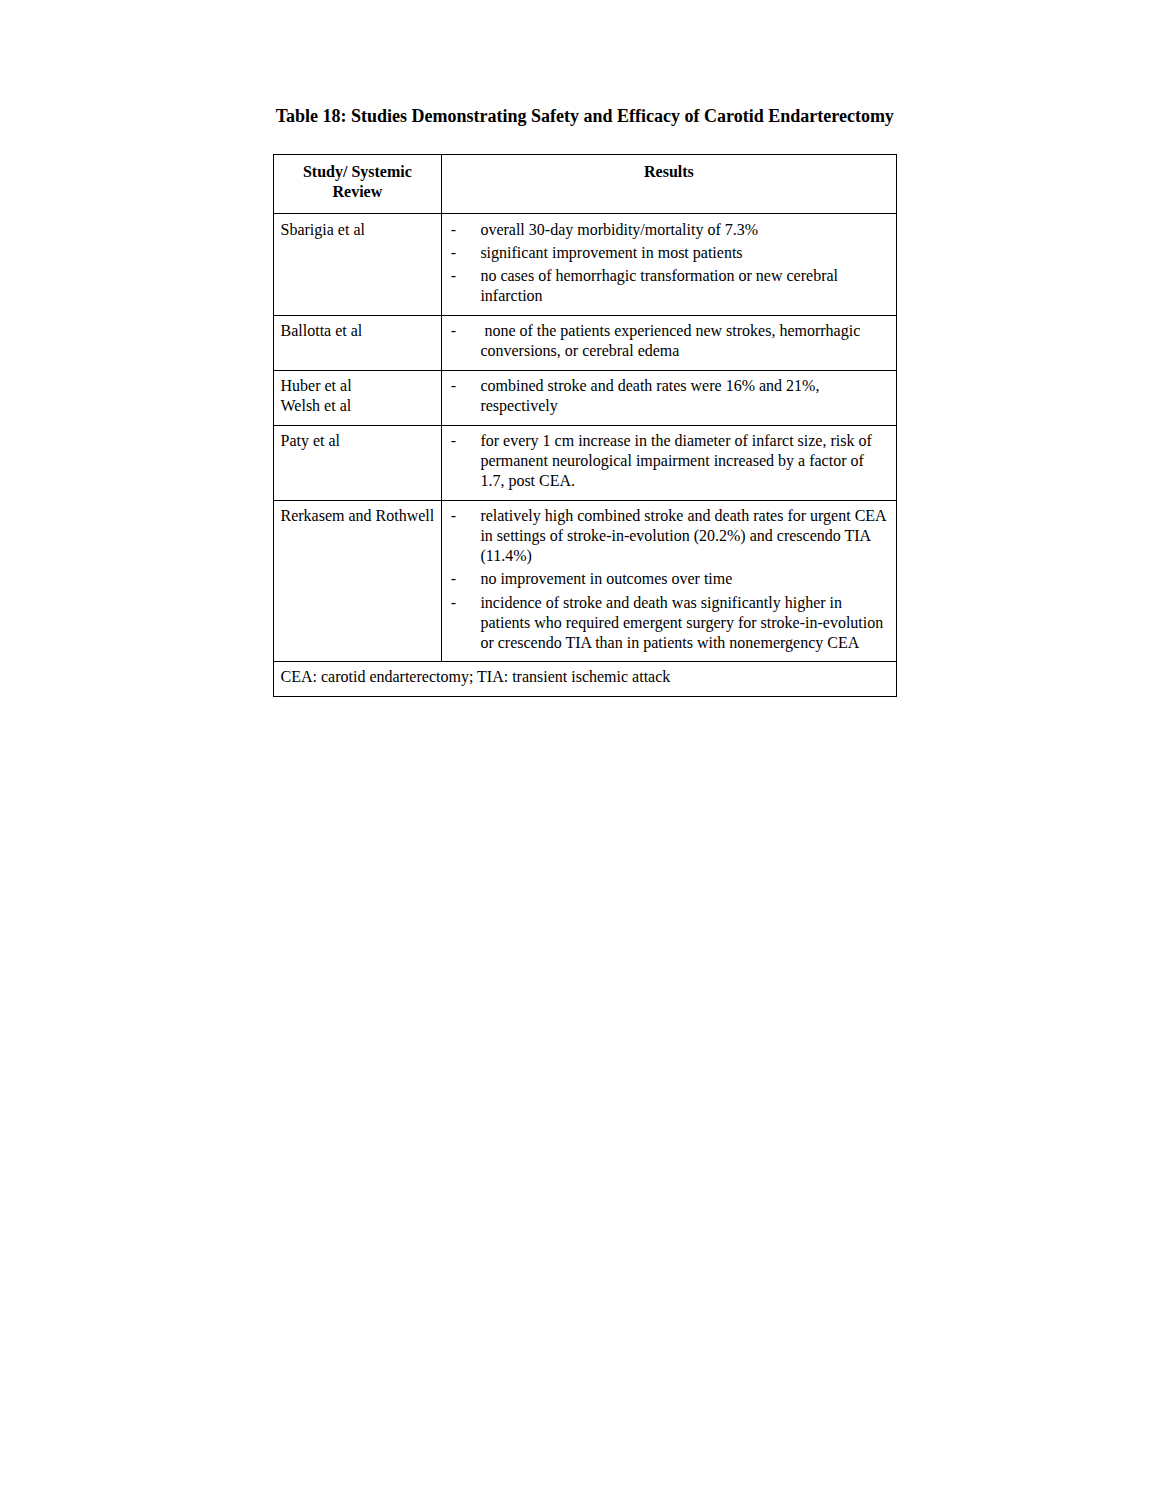Table 18: Studies Demonstrating Safety and Efficacy of Carotid Endarterectomy
| Study/ Systemic Review | Results |
| --- | --- |
| Sbarigia et al | overall 30-day morbidity/mortality of 7.3% significant improvement in most patients no cases of hemorrhagic transformation or new cerebral infarction |
| Ballotta et al | none of the patients experienced new strokes, hemorrhagic conversions, or cerebral edema |
| Huber et al Welsh et al | combined stroke and death rates were 16% and 21%, respectively |
| Paty et al | for every 1 cm increase in the diameter of infarct size, risk of permanent neurological impairment increased by a factor of 1.7, post CEA. |
| Rerkasem and Rothwell | relatively high combined stroke and death rates for urgent CEA in settings of stroke-in-evolution (20.2%) and crescendo TIA (11.4%) no improvement in outcomes over time incidence of stroke and death was significantly higher in patients who required emergent surgery for stroke-in-evolution or crescendo TIA than in patients with nonemergency CEA |
| CEA: carotid endarterectomy; TIA: transient ischemic attack |